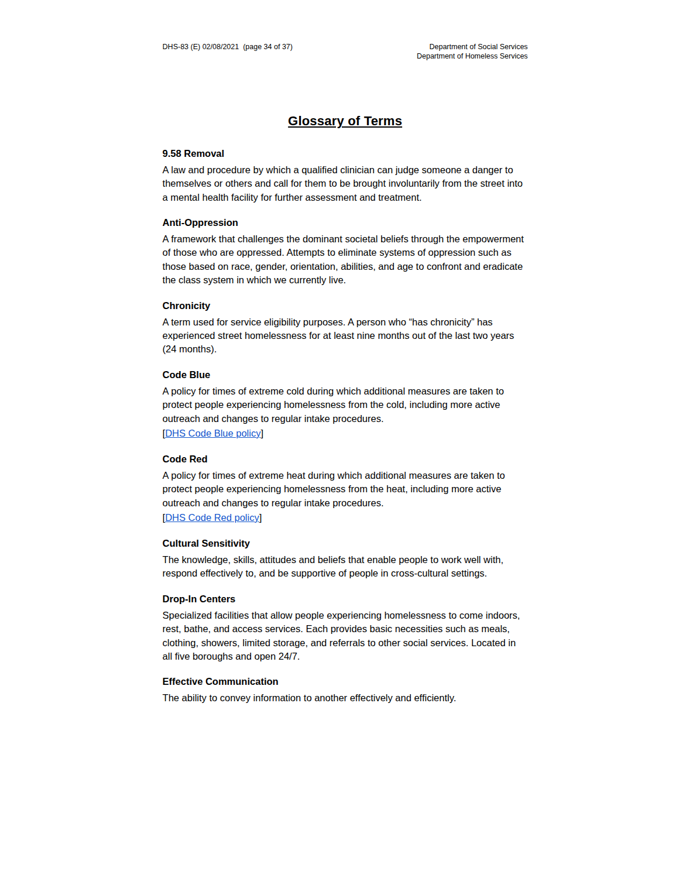DHS-83 (E) 02/08/2021 (page 34 of 37)
Department of Social Services
Department of Homeless Services
Glossary of Terms
9.58 Removal
A law and procedure by which a qualified clinician can judge someone a danger to themselves or others and call for them to be brought involuntarily from the street into a mental health facility for further assessment and treatment.
Anti-Oppression
A framework that challenges the dominant societal beliefs through the empowerment of those who are oppressed. Attempts to eliminate systems of oppression such as those based on race, gender, orientation, abilities, and age to confront and eradicate the class system in which we currently live.
Chronicity
A term used for service eligibility purposes. A person who “has chronicity” has experienced street homelessness for at least nine months out of the last two years (24 months).
Code Blue
A policy for times of extreme cold during which additional measures are taken to protect people experiencing homelessness from the cold, including more active outreach and changes to regular intake procedures.
[DHS Code Blue policy]
Code Red
A policy for times of extreme heat during which additional measures are taken to protect people experiencing homelessness from the heat, including more active outreach and changes to regular intake procedures.
[DHS Code Red policy]
Cultural Sensitivity
The knowledge, skills, attitudes and beliefs that enable people to work well with, respond effectively to, and be supportive of people in cross-cultural settings.
Drop-In Centers
Specialized facilities that allow people experiencing homelessness to come indoors, rest, bathe, and access services. Each provides basic necessities such as meals, clothing, showers, limited storage, and referrals to other social services. Located in all five boroughs and open 24/7.
Effective Communication
The ability to convey information to another effectively and efficiently.